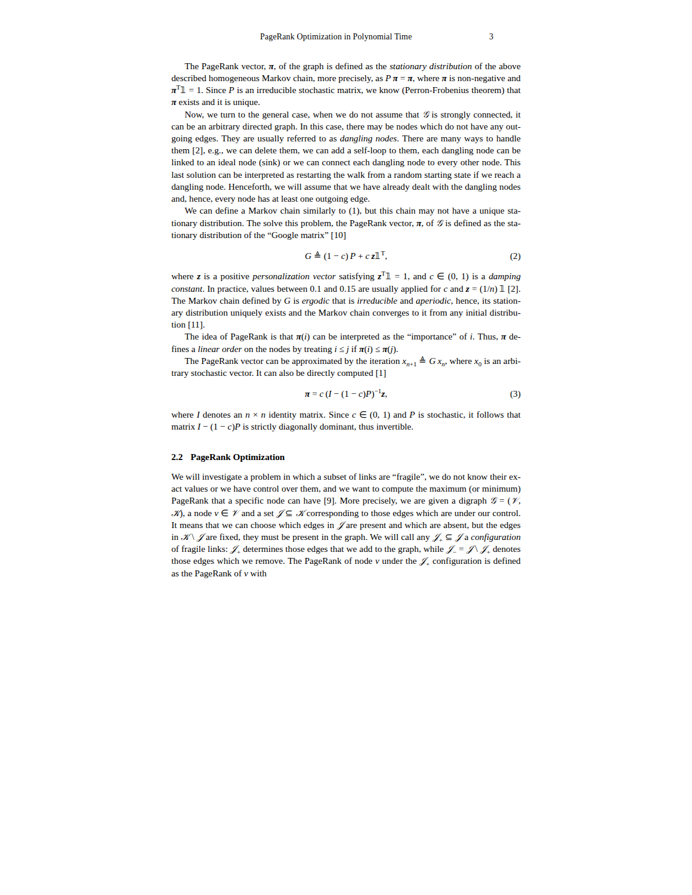PageRank Optimization in Polynomial Time 3
The PageRank vector, π, of the graph is defined as the stationary distribution of the above described homogeneous Markov chain, more precisely, as P π = π, where π is non-negative and πT𝟙 = 1. Since P is an irreducible stochastic matrix, we know (Perron-Frobenius theorem) that π exists and it is unique.
Now, we turn to the general case, when we do not assume that 𝒢 is strongly connected, it can be an arbitrary directed graph. In this case, there may be nodes which do not have any outgoing edges. They are usually referred to as dangling nodes. There are many ways to handle them [2], e.g., we can delete them, we can add a self-loop to them, each dangling node can be linked to an ideal node (sink) or we can connect each dangling node to every other node. This last solution can be interpreted as restarting the walk from a random starting state if we reach a dangling node. Henceforth, we will assume that we have already dealt with the dangling nodes and, hence, every node has at least one outgoing edge.
We can define a Markov chain similarly to (1), but this chain may not have a unique stationary distribution. The solve this problem, the PageRank vector, π, of 𝒢 is defined as the stationary distribution of the “Google matrix” [10]
G ≜ (1 − c) P + c z 𝟙T, (2)
where z is a positive personalization vector satisfying zT𝟙 = 1, and c ∈ (0, 1) is a damping constant. In practice, values between 0.1 and 0.15 are usually applied for c and z = (1/n) 𝟙 [2]. The Markov chain defined by G is ergodic that is irreducible and aperiodic, hence, its stationary distribution uniquely exists and the Markov chain converges to it from any initial distribution [11].
The idea of PageRank is that π(i) can be interpreted as the “importance” of i. Thus, π defines a linear order on the nodes by treating i ≤ j if π(i) ≤ π(j).
The PageRank vector can be approximated by the iteration xn+1 ≜ G xn, where x0 is an arbitrary stochastic vector. It can also be directly computed [1]
π = c (I − (1 − c)P)−1z, (3)
where I denotes an n × n identity matrix. Since c ∈ (0, 1) and P is stochastic, it follows that matrix I − (1 − c)P is strictly diagonally dominant, thus invertible.
2.2 PageRank Optimization
We will investigate a problem in which a subset of links are “fragile”, we do not know their exact values or we have control over them, and we want to compute the maximum (or minimum) PageRank that a specific node can have [9]. More precisely, we are given a digraph 𝒢 = (𝒱, 𝒦), a node v ∈ 𝒱 and a set 𝒥 ⊆ 𝒦 corresponding to those edges which are under our control. It means that we can choose which edges in 𝒥 are present and which are absent, but the edges in 𝒦 \ 𝒥 are fixed, they must be present in the graph. We will call any 𝒥+ ⊆ 𝒥 a configuration of fragile links: 𝒥+ determines those edges that we add to the graph, while 𝒥− = 𝒥 \ 𝒥+ denotes those edges which we remove. The PageRank of node v under the 𝒥+ configuration is defined as the PageRank of v with